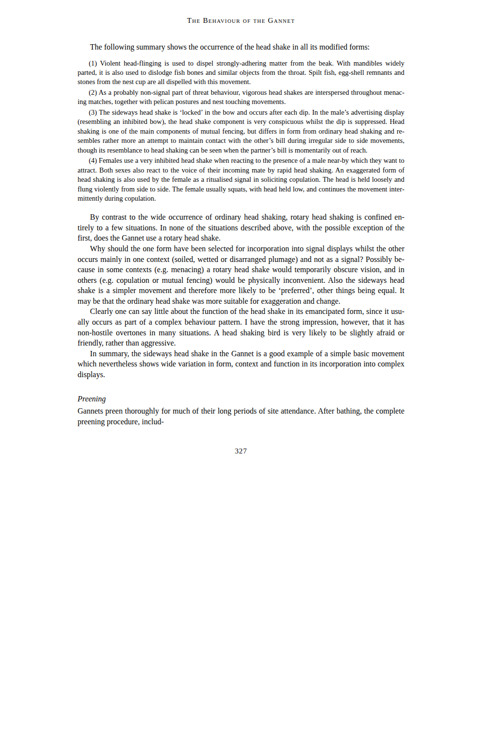The Behaviour of the Gannet
The following summary shows the occurrence of the head shake in all its modified forms:
(1) Violent head-flinging is used to dispel strongly-adhering matter from the beak. With mandibles widely parted, it is also used to dislodge fish bones and similar objects from the throat. Spilt fish, egg-shell remnants and stones from the nest cup are all dispelled with this movement.
(2) As a probably non-signal part of threat behaviour, vigorous head shakes are interspersed throughout menacing matches, together with pelican postures and nest touching movements.
(3) The sideways head shake is ‘locked’ in the bow and occurs after each dip. In the male’s advertising display (resembling an inhibited bow), the head shake component is very conspicuous whilst the dip is suppressed. Head shaking is one of the main components of mutual fencing, but differs in form from ordinary head shaking and resembles rather more an attempt to maintain contact with the other’s bill during irregular side to side movements, though its resemblance to head shaking can be seen when the partner’s bill is momentarily out of reach.
(4) Females use a very inhibited head shake when reacting to the presence of a male near-by which they want to attract. Both sexes also react to the voice of their incoming mate by rapid head shaking. An exaggerated form of head shaking is also used by the female as a ritualised signal in soliciting copulation. The head is held loosely and flung violently from side to side. The female usually squats, with head held low, and continues the movement intermittently during copulation.
By contrast to the wide occurrence of ordinary head shaking, rotary head shaking is confined entirely to a few situations. In none of the situations described above, with the possible exception of the first, does the Gannet use a rotary head shake.
Why should the one form have been selected for incorporation into signal displays whilst the other occurs mainly in one context (soiled, wetted or disarranged plumage) and not as a signal? Possibly because in some contexts (e.g. menacing) a rotary head shake would temporarily obscure vision, and in others (e.g. copulation or mutual fencing) would be physically inconvenient. Also the sideways head shake is a simpler movement and therefore more likely to be ‘preferred’, other things being equal. It may be that the ordinary head shake was more suitable for exaggeration and change.
Clearly one can say little about the function of the head shake in its emancipated form, since it usually occurs as part of a complex behaviour pattern. I have the strong impression, however, that it has non-hostile overtones in many situations. A head shaking bird is very likely to be slightly afraid or friendly, rather than aggressive.
In summary, the sideways head shake in the Gannet is a good example of a simple basic movement which nevertheless shows wide variation in form, context and function in its incorporation into complex displays.
Preening
Gannets preen thoroughly for much of their long periods of site attendance. After bathing, the complete preening procedure, includ-
327